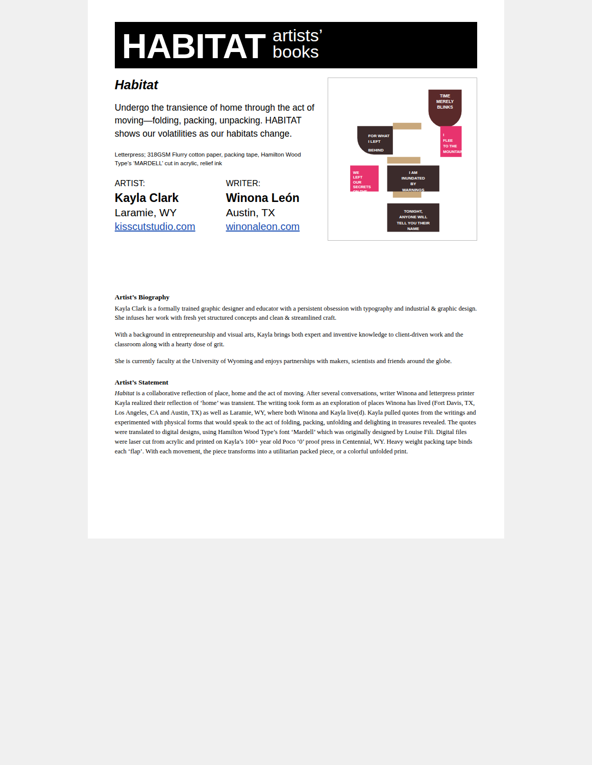HABITAT
artists’books
Habitat
Undergo the transience of home through the act of moving—folding, packing, unpacking. HABITAT shows our volatilities as our habitats change.
Letterpress; 318GSM Flurry cotton paper, packing tape, Hamilton Wood Type’s ‘MARDELL’ cut in acrylic, relief ink
ARTIST:
Kayla Clark
Laramie, WY
kisscutstudio.com
WRITER:
Winona León
Austin, TX
winonaleon.com
TIME MERELY BLINKS FOR WHAT I LEFT BEHIND I FLEE TO THE MOUNTAINS WE LEFT OUR SECRETS ON THE INTERSTATE I AM INUNDATED BY WARNINGS TONIGHT, ANYONE WILL TELL YOU THEIR NAME
Artist’s Biography
Kayla Clark is a formally trained graphic designer and educator with a persistent obsession with typography and industrial & graphic design. She infuses her work with fresh yet structured concepts and clean & streamlined craft.
With a background in entrepreneurship and visual arts, Kayla brings both expert and inventive knowledge to client-driven work and the classroom along with a hearty dose of grit.
She is currently faculty at the University of Wyoming and enjoys partnerships with makers, scientists and friends around the globe.
Artist’s Statement
Habitat is a collaborative reflection of place, home and the act of moving. After several conversations, writer Winona and letterpress printer Kayla realized their reflection of ‘home’ was transient. The writing took form as an exploration of places Winona has lived (Fort Davis, TX, Los Angeles, CA and Austin, TX) as well as Laramie, WY, where both Winona and Kayla live(d). Kayla pulled quotes from the writings and experimented with physical forms that would speak to the act of folding, packing, unfolding and delighting in treasures revealed. The quotes were translated to digital designs, using Hamilton Wood Type’s font ‘Mardell’ which was originally designed by Louise Fili. Digital files were laser cut from acrylic and printed on Kayla’s 100+ year old Poco ‘0’ proof press in Centennial, WY. Heavy weight packing tape binds each ‘flap’. With each movement, the piece transforms into a utilitarian packed piece, or a colorful unfolded print.